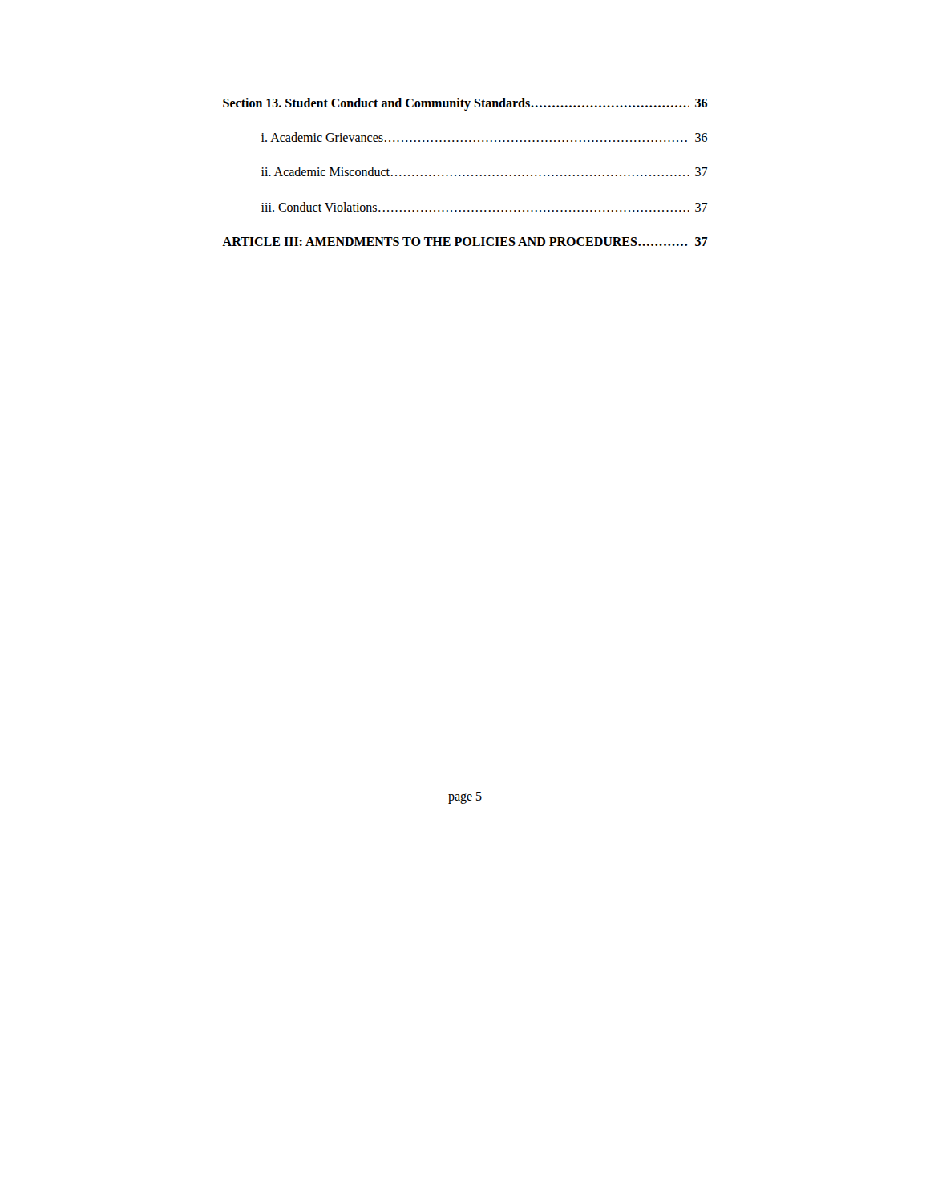Section 13. Student Conduct and Community Standards .......................................................... 36
i. Academic Grievances ....................................................................................................... 36
ii. Academic Misconduct .................................................................................................... 37
iii. Conduct Violations ....................................................................................................... 37
ARTICLE III: AMENDMENTS TO THE POLICIES AND PROCEDURES ......................... 37
page 5